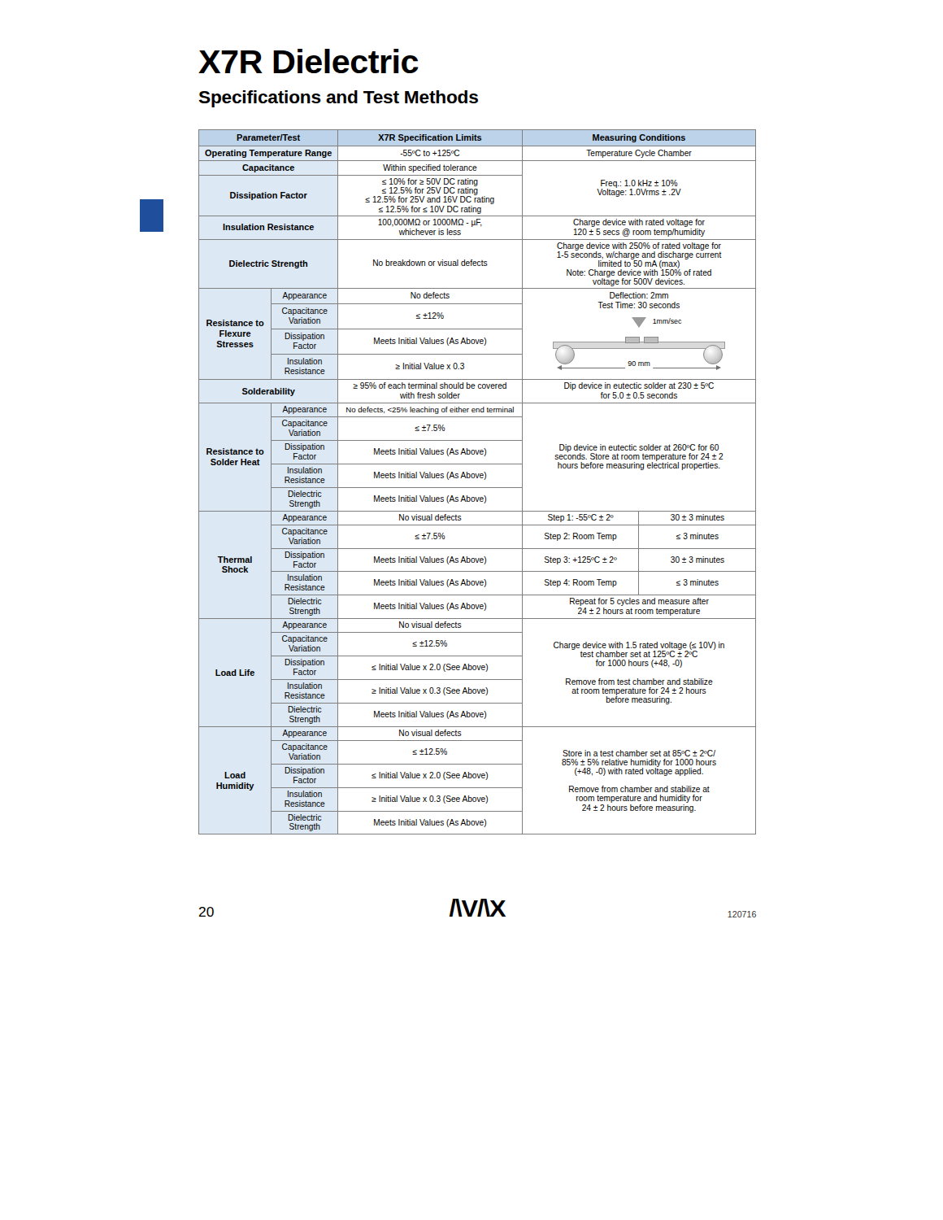X7R Dielectric
Specifications and Test Methods
| Parameter/Test | X7R Specification Limits | Measuring Conditions |
| --- | --- | --- |
| Operating Temperature Range | -55ºC to +125ºC | Temperature Cycle Chamber |
| Capacitance | Within specified tolerance | Freq.: 1.0 kHz ± 10% Voltage: 1.0Vrms ± .2V |
| Dissipation Factor | ≤ 10% for ≥ 50V DC rating ≤ 12.5% for 25V DC rating ≤ 12.5% for 25V and 16V DC rating ≤ 12.5% for ≤ 10V DC rating |
| Insulation Resistance | 100,000MΩ or 1000MΩ - µF, whichever is less | Charge device with rated voltage for 120 ± 5 secs @ room temp/humidity |
| Dielectric Strength | No breakdown or visual defects | Charge device with 250% of rated voltage for 1-5 seconds, w/charge and discharge current limited to 50 mA (max) Note: Charge device with 150% of rated voltage for 500V devices. |
| Resistance to Flexure Stresses | Appearance | No defects | Deflection: 2mm Test Time: 30 seconds 1mm/sec 90 mm |
| Capacitance Variation | ≤ ±12% |
| Dissipation Factor | Meets Initial Values (As Above) |
| Insulation Resistance | ≥ Initial Value x 0.3 |
| Solderability | ≥ 95% of each terminal should be covered with fresh solder | Dip device in eutectic solder at 230 ± 5ºC for 5.0 ± 0.5 seconds |
| Resistance to Solder Heat | Appearance | No defects, <25% leaching of either end terminal | Dip device in eutectic solder at 260ºC for 60 seconds. Store at room temperature for 24 ± 2 hours before measuring electrical properties. |
| Capacitance Variation | ≤ ±7.5% |
| Dissipation Factor | Meets Initial Values (As Above) |
| Insulation Resistance | Meets Initial Values (As Above) |
| Dielectric Strength | Meets Initial Values (As Above) |
| Thermal Shock | Appearance | No visual defects | Step 1: -55ºC ± 2º | 30 ± 3 minutes |
| Capacitance Variation | ≤ ±7.5% | Step 2: Room Temp | ≤ 3 minutes |
| Dissipation Factor | Meets Initial Values (As Above) | Step 3: +125ºC ± 2º | 30 ± 3 minutes |
| Insulation Resistance | Meets Initial Values (As Above) | Step 4: Room Temp | ≤ 3 minutes |
| Dielectric Strength | Meets Initial Values (As Above) | Repeat for 5 cycles and measure after 24 ± 2 hours at room temperature |
| Load Life | Appearance | No visual defects | Charge device with 1.5 rated voltage (≤ 10V) in test chamber set at 125ºC ± 2ºC for 1000 hours (+48, -0) Remove from test chamber and stabilize at room temperature for 24 ± 2 hours before measuring. |
| Capacitance Variation | ≤ ±12.5% |
| Dissipation Factor | ≤ Initial Value x 2.0 (See Above) |
| Insulation Resistance | ≥ Initial Value x 0.3 (See Above) |
| Dielectric Strength | Meets Initial Values (As Above) |
| Load Humidity | Appearance | No visual defects | Store in a test chamber set at 85ºC ± 2ºC/ 85% ± 5% relative humidity for 1000 hours (+48, -0) with rated voltage applied. Remove from chamber and stabilize at room temperature and humidity for 24 ± 2 hours before measuring. |
| Capacitance Variation | ≤ ±12.5% |
| Dissipation Factor | ≤ Initial Value x 2.0 (See Above) |
| Insulation Resistance | ≥ Initial Value x 0.3 (See Above) |
| Dielectric Strength | Meets Initial Values (As Above) |
20
/\V/\X
120716